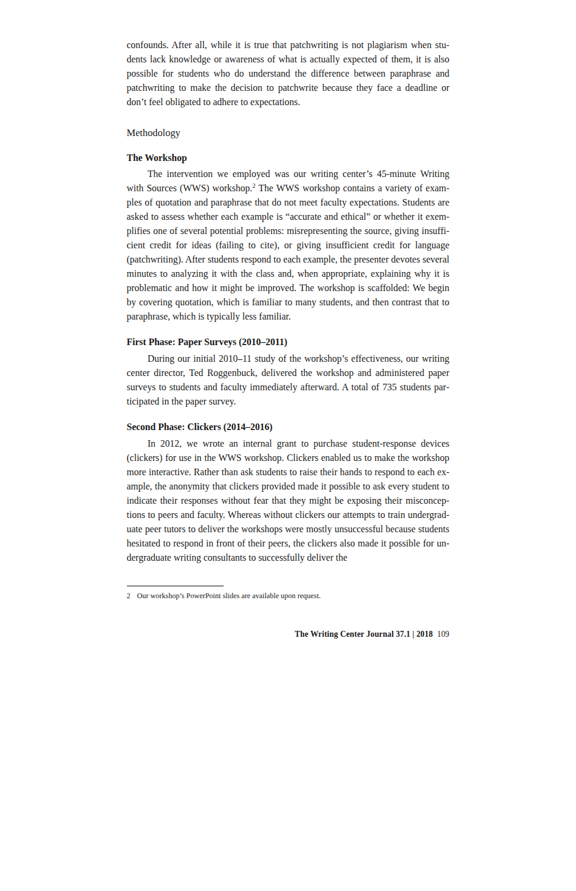confounds. After all, while it is true that patchwriting is not plagiarism when students lack knowledge or awareness of what is actually expected of them, it is also possible for students who do understand the difference between paraphrase and patchwriting to make the decision to patchwrite because they face a deadline or don’t feel obligated to adhere to expectations.
Methodology
The Workshop
The intervention we employed was our writing center’s 45-minute Writing with Sources (WWS) workshop.2 The WWS workshop contains a variety of examples of quotation and paraphrase that do not meet faculty expectations. Students are asked to assess whether each example is “accurate and ethical” or whether it exemplifies one of several potential problems: misrepresenting the source, giving insufficient credit for ideas (failing to cite), or giving insufficient credit for language (patchwriting). After students respond to each example, the presenter devotes several minutes to analyzing it with the class and, when appropriate, explaining why it is problematic and how it might be improved. The workshop is scaffolded: We begin by covering quotation, which is familiar to many students, and then contrast that to paraphrase, which is typically less familiar.
First Phase: Paper Surveys (2010–2011)
During our initial 2010–11 study of the workshop’s effectiveness, our writing center director, Ted Roggenbuck, delivered the workshop and administered paper surveys to students and faculty immediately afterward. A total of 735 students participated in the paper survey.
Second Phase: Clickers (2014–2016)
In 2012, we wrote an internal grant to purchase student-response devices (clickers) for use in the WWS workshop. Clickers enabled us to make the workshop more interactive. Rather than ask students to raise their hands to respond to each example, the anonymity that clickers provided made it possible to ask every student to indicate their responses without fear that they might be exposing their misconceptions to peers and faculty. Whereas without clickers our attempts to train undergraduate peer tutors to deliver the workshops were mostly unsuccessful because students hesitated to respond in front of their peers, the clickers also made it possible for undergraduate writing consultants to successfully deliver the
2 Our workshop’s PowerPoint slides are available upon request.
The Writing Center Journal 37.1 | 2018 109